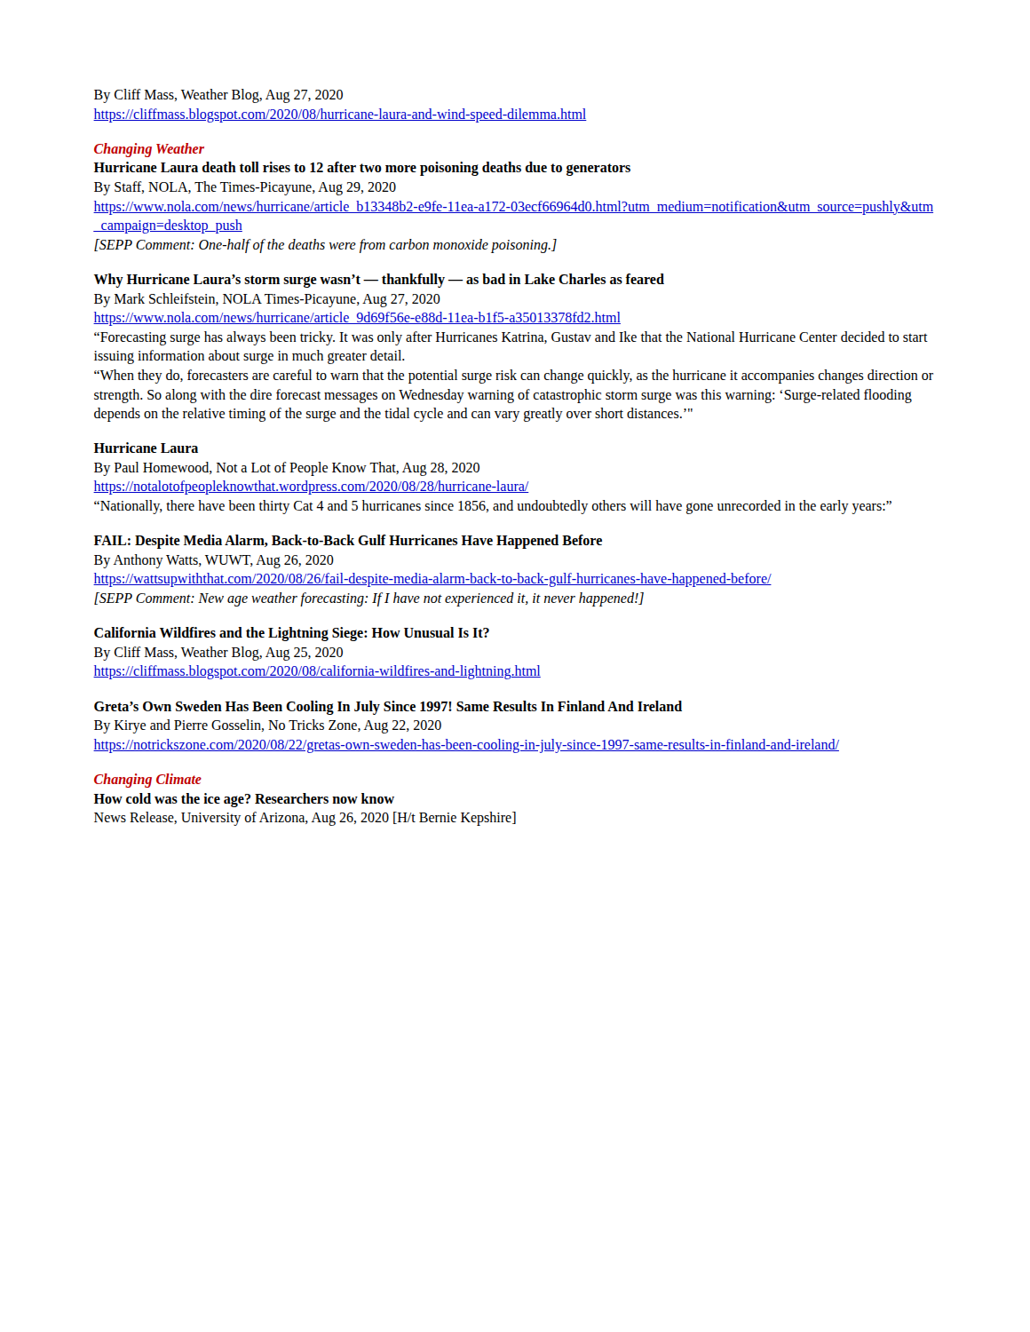By Cliff Mass, Weather Blog, Aug 27, 2020
https://cliffmass.blogspot.com/2020/08/hurricane-laura-and-wind-speed-dilemma.html
Changing Weather
Hurricane Laura death toll rises to 12 after two more poisoning deaths due to generators
By Staff, NOLA, The Times-Picayune, Aug 29, 2020
https://www.nola.com/news/hurricane/article_b13348b2-e9fe-11ea-a172-03ecf66964d0.html?utm_medium=notification&utm_source=pushly&utm_campaign=desktop_push
[SEPP Comment: One-half of the deaths were from carbon monoxide poisoning.]
Why Hurricane Laura’s storm surge wasn’t — thankfully — as bad in Lake Charles as feared
By Mark Schleifstein, NOLA Times-Picayune, Aug 27, 2020
https://www.nola.com/news/hurricane/article_9d69f56e-e88d-11ea-b1f5-a35013378fd2.html
“Forecasting surge has always been tricky. It was only after Hurricanes Katrina, Gustav and Ike that the National Hurricane Center decided to start issuing information about surge in much greater detail.
“When they do, forecasters are careful to warn that the potential surge risk can change quickly, as the hurricane it accompanies changes direction or strength. So along with the dire forecast messages on Wednesday warning of catastrophic storm surge was this warning: ‘Surge-related flooding depends on the relative timing of the surge and the tidal cycle and can vary greatly over short distances.’"
Hurricane Laura
By Paul Homewood, Not a Lot of People Know That, Aug 28, 2020
https://notalotofpeopleknowthat.wordpress.com/2020/08/28/hurricane-laura/
“Nationally, there have been thirty Cat 4 and 5 hurricanes since 1856, and undoubtedly others will have gone unrecorded in the early years:”
FAIL: Despite Media Alarm, Back-to-Back Gulf Hurricanes Have Happened Before
By Anthony Watts, WUWT, Aug 26, 2020
https://wattsupwiththat.com/2020/08/26/fail-despite-media-alarm-back-to-back-gulf-hurricanes-have-happened-before/
[SEPP Comment: New age weather forecasting: If I have not experienced it, it never happened!]
California Wildfires and the Lightning Siege: How Unusual Is It?
By Cliff Mass, Weather Blog, Aug 25, 2020
https://cliffmass.blogspot.com/2020/08/california-wildfires-and-lightning.html
Greta’s Own Sweden Has Been Cooling In July Since 1997! Same Results In Finland And Ireland
By Kirye and Pierre Gosselin, No Tricks Zone, Aug 22, 2020
https://notrickszone.com/2020/08/22/gretas-own-sweden-has-been-cooling-in-july-since-1997-same-results-in-finland-and-ireland/
Changing Climate
How cold was the ice age? Researchers now know
News Release, University of Arizona, Aug 26, 2020 [H/t Bernie Kepshire]